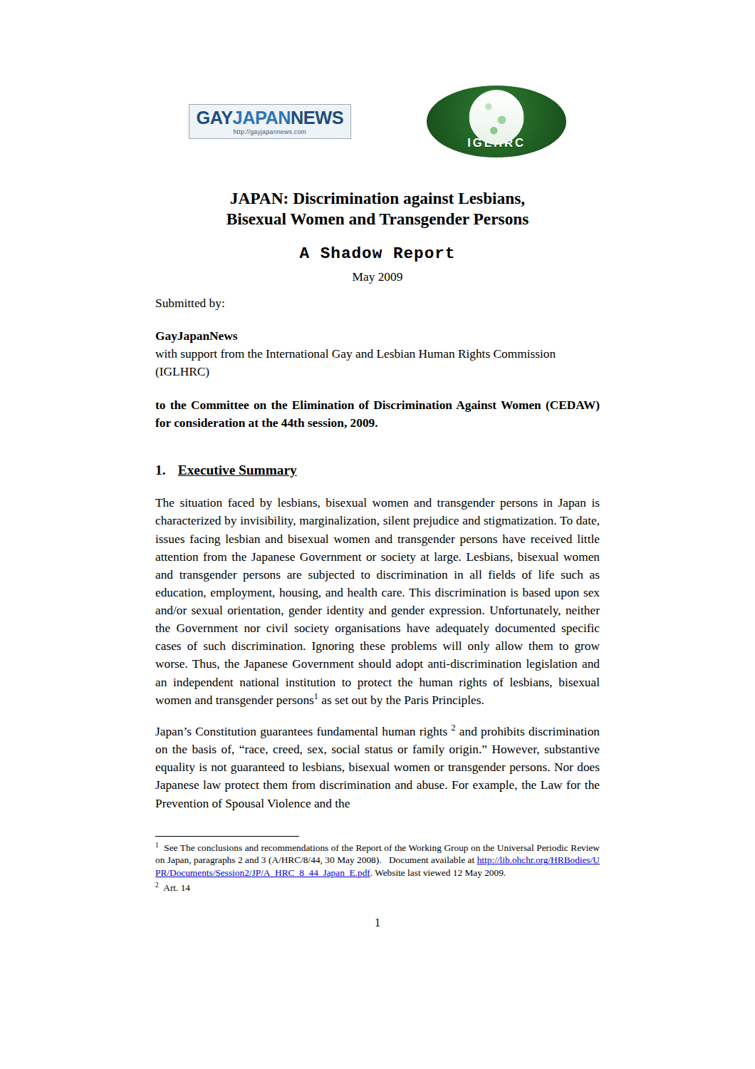GAY JAPAN NEWS
http://gayjapannews.com
IGLHRC
JAPAN: Discrimination against Lesbians,
Bisexual Women and Transgender Persons
A Shadow Report
May 2009
Submitted by:
GayJapanNews
with support from the International Gay and Lesbian Human Rights Commission (IGLHRC)
to the Committee on the Elimination of Discrimination Against Women (CEDAW) for consideration at the 44th session, 2009.
1. Executive Summary
The situation faced by lesbians, bisexual women and transgender persons in Japan is characterized by invisibility, marginalization, silent prejudice and stigmatization. To date, issues facing lesbian and bisexual women and transgender persons have received little attention from the Japanese Government or society at large. Lesbians, bisexual women and transgender persons are subjected to discrimination in all fields of life such as education, employment, housing, and health care. This discrimination is based upon sex and/or sexual orientation, gender identity and gender expression. Unfortunately, neither the Government nor civil society organisations have adequately documented specific cases of such discrimination. Ignoring these problems will only allow them to grow worse. Thus, the Japanese Government should adopt anti-discrimination legislation and an independent national institution to protect the human rights of lesbians, bisexual women and transgender persons1 as set out by the Paris Principles.
Japan’s Constitution guarantees fundamental human rights 2 and prohibits discrimination on the basis of, “race, creed, sex, social status or family origin.” However, substantive equality is not guaranteed to lesbians, bisexual women or transgender persons. Nor does Japanese law protect them from discrimination and abuse. For example, the Law for the Prevention of Spousal Violence and the
1 See The conclusions and recommendations of the Report of the Working Group on the Universal Periodic Review on Japan, paragraphs 2 and 3 (A/HRC/8/44, 30 May 2008). Document available at http://lib.ohchr.org/HRBodies/UPR/Documents/Session2/JP/A_HRC_8_44_Japan_E.pdf. Website last viewed 12 May 2009.
2 Art. 14
1